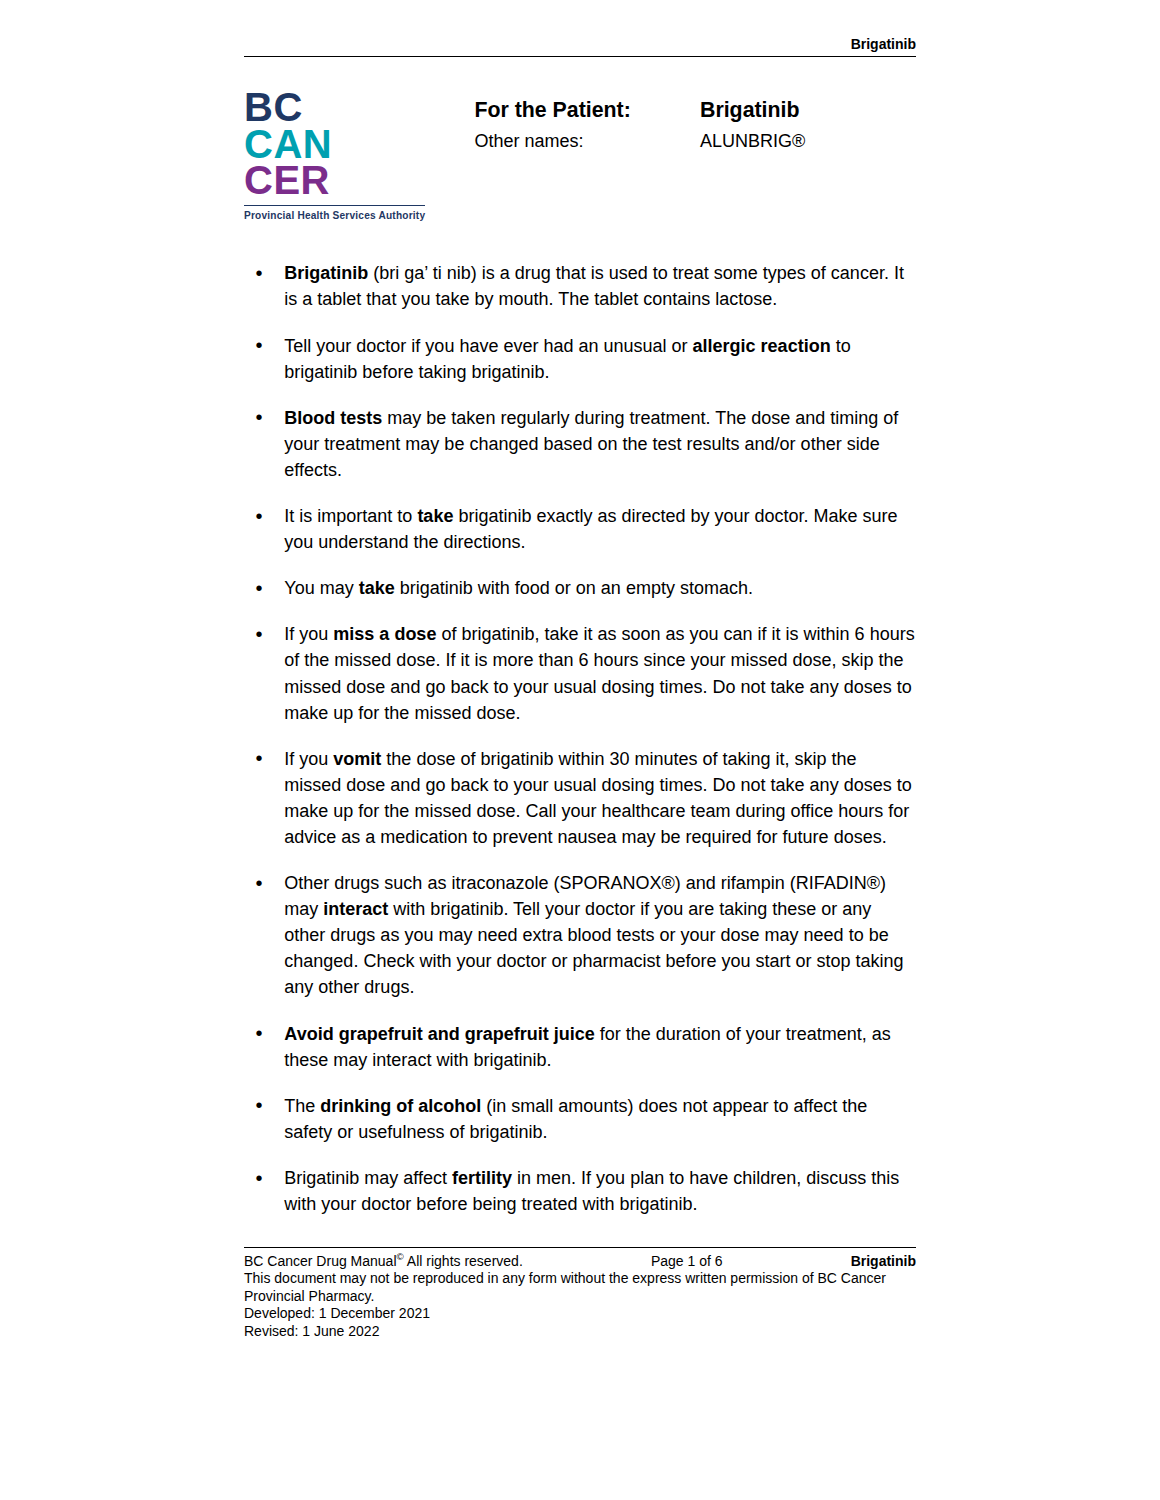Brigatinib
BC
CAN
CER
Provincial Health Services Authority
For the Patient: Brigatinib
Other names: ALUNBRIG®
Brigatinib (bri ga’ ti nib) is a drug that is used to treat some types of cancer. It is a tablet that you take by mouth. The tablet contains lactose.
Tell your doctor if you have ever had an unusual or allergic reaction to brigatinib before taking brigatinib.
Blood tests may be taken regularly during treatment. The dose and timing of your treatment may be changed based on the test results and/or other side effects.
It is important to take brigatinib exactly as directed by your doctor. Make sure you understand the directions.
You may take brigatinib with food or on an empty stomach.
If you miss a dose of brigatinib, take it as soon as you can if it is within 6 hours of the missed dose. If it is more than 6 hours since your missed dose, skip the missed dose and go back to your usual dosing times. Do not take any doses to make up for the missed dose.
If you vomit the dose of brigatinib within 30 minutes of taking it, skip the missed dose and go back to your usual dosing times. Do not take any doses to make up for the missed dose. Call your healthcare team during office hours for advice as a medication to prevent nausea may be required for future doses.
Other drugs such as itraconazole (SPORANOX®) and rifampin (RIFADIN®) may interact with brigatinib. Tell your doctor if you are taking these or any other drugs as you may need extra blood tests or your dose may need to be changed. Check with your doctor or pharmacist before you start or stop taking any other drugs.
Avoid grapefruit and grapefruit juice for the duration of your treatment, as these may interact with brigatinib.
The drinking of alcohol (in small amounts) does not appear to affect the safety or usefulness of brigatinib.
Brigatinib may affect fertility in men. If you plan to have children, discuss this with your doctor before being treated with brigatinib.
BC Cancer Drug Manual© All rights reserved.
Page 1 of 6
Brigatinib
This document may not be reproduced in any form without the express written permission of BC Cancer Provincial Pharmacy.
Developed: 1 December 2021
Revised: 1 June 2022